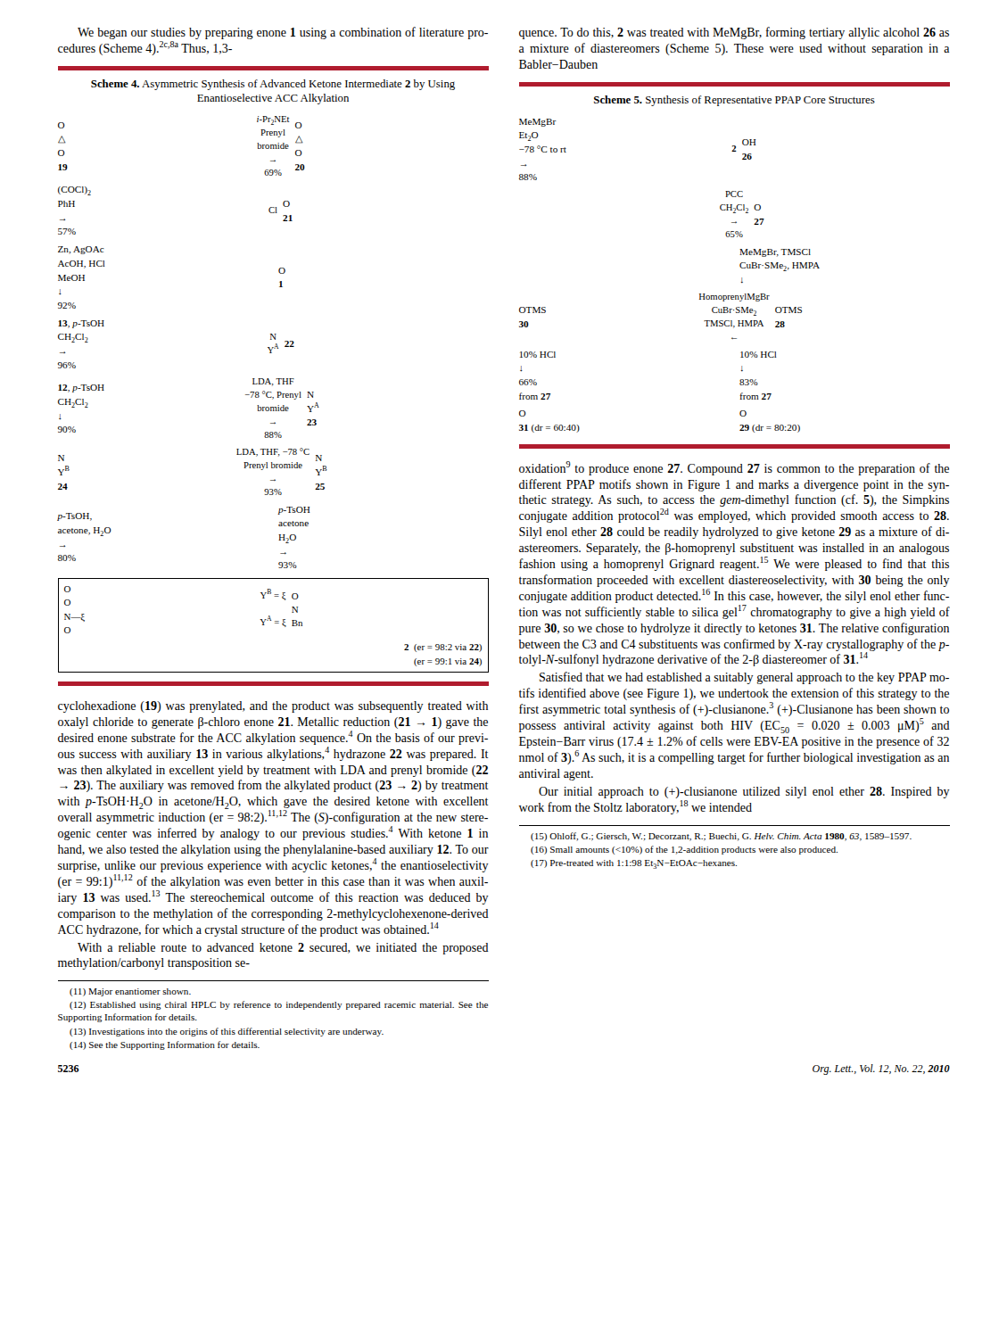We began our studies by preparing enone 1 using a combination of literature procedures (Scheme 4).2c,8a Thus, 1,3-
Scheme 4. Asymmetric Synthesis of Advanced Ketone Intermediate 2 by Using Enantioselective ACC Alkylation
O
△
O
19
i-Pr2NEt
Prenyl
bromide
→
69%
O
△
O
20
(COCl)2
PhH
→
57%
Cl
O
21
Zn, AgOAc
AcOH, HCl
MeOH
↓
92%
O
1
13, p-TsOH
CH2Cl2
→
96%
N
YA
22
12, p-TsOH
CH2Cl2
↓
90%
LDA, THF
−78 °C, Prenyl
bromide
→
88%
N
YA
23
N
YB
24
LDA, THF, −78 °C
Prenyl bromide
→
93%
N
YB
25
p-TsOH,
acetone, H2O
→
80%
p-TsOH
acetone
H2O
→
93%
O
O
N—ξ
O
YB = ξ
YA = ξ
O
N
Bn
2 (er = 98:2 via 22)
(er = 99:1 via 24)
cyclohexadione (19) was prenylated, and the product was subsequently treated with oxalyl chloride to generate β-chloro enone 21. Metallic reduction (21 → 1) gave the desired enone substrate for the ACC alkylation sequence.4 On the basis of our previous success with auxiliary 13 in various alkylations,4 hydrazone 22 was prepared. It was then alkylated in excellent yield by treatment with LDA and prenyl bromide (22 → 23). The auxiliary was removed from the alkylated product (23 → 2) by treatment with p-TsOH·H2O in acetone/H2O, which gave the desired ketone with excellent overall asymmetric induction (er = 98:2).11,12 The (S)-configuration at the new stereogenic center was inferred by analogy to our previous studies.4 With ketone 1 in hand, we also tested the alkylation using the phenylalanine-based auxiliary 12. To our surprise, unlike our previous experience with acyclic ketones,4 the enantioselectivity (er = 99:1)11,12 of the alkylation was even better in this case than it was when auxiliary 13 was used.13 The stereochemical outcome of this reaction was deduced by comparison to the methylation of the corresponding 2-methylcyclohexenone-derived ACC hydrazone, for which a crystal structure of the product was obtained.14
With a reliable route to advanced ketone 2 secured, we initiated the proposed methylation/carbonyl transposition se-
(11) Major enantiomer shown.
(12) Established using chiral HPLC by reference to independently prepared racemic material. See the Supporting Information for details.
(13) Investigations into the origins of this differential selectivity are underway.
(14) See the Supporting Information for details.
quence. To do this, 2 was treated with MeMgBr, forming tertiary allylic alcohol 26 as a mixture of diastereomers (Scheme 5). These were used without separation in a Babler−Dauben
Scheme 5. Synthesis of Representative PPAP Core Structures
MeMgBr
Et2O
−78 °C to rt
→
88%
2
OH
26
PCC
CH2Cl2
→
65%
O
27
MeMgBr, TMSCl
CuBr·SMe2, HMPA
↓
OTMS
30
HomoprenylMgBr
CuBr·SMe2
TMSCl, HMPA
←
OTMS
28
10% HCl
↓
66%
from 27
10% HCl
↓
83%
from 27
O
31 (dr = 60:40)
O
29 (dr = 80:20)
oxidation9 to produce enone 27. Compound 27 is common to the preparation of the different PPAP motifs shown in Figure 1 and marks a divergence point in the synthetic strategy. As such, to access the gem-dimethyl function (cf. 5), the Simpkins conjugate addition protocol2d was employed, which provided smooth access to 28. Silyl enol ether 28 could be readily hydrolyzed to give ketone 29 as a mixture of diastereomers. Separately, the β-homoprenyl substituent was installed in an analogous fashion using a homoprenyl Grignard reagent.15 We were pleased to find that this transformation proceeded with excellent diastereoselectivity, with 30 being the only conjugate addition product detected.16 In this case, however, the silyl enol ether function was not sufficiently stable to silica gel17 chromatography to give a high yield of pure 30, so we chose to hydrolyze it directly to ketones 31. The relative configuration between the C3 and C4 substituents was confirmed by X-ray crystallography of the p-tolyl-N-sulfonyl hydrazone derivative of the 2-β diastereomer of 31.14
Satisfied that we had established a suitably general approach to the key PPAP motifs identified above (see Figure 1), we undertook the extension of this strategy to the first asymmetric total synthesis of (+)-clusianone.3 (+)-Clusianone has been shown to possess antiviral activity against both HIV (EC50 = 0.020 ± 0.003 μM)5 and Epstein−Barr virus (17.4 ± 1.2% of cells were EBV-EA positive in the presence of 32 nmol of 3).6 As such, it is a compelling target for further biological investigation as an antiviral agent.
Our initial approach to (+)-clusianone utilized silyl enol ether 28. Inspired by work from the Stoltz laboratory,18 we intended
(15) Ohloff, G.; Giersch, W.; Decorzant, R.; Buechi, G. Helv. Chim. Acta 1980, 63, 1589–1597.
(16) Small amounts (<10%) of the 1,2-addition products were also produced.
(17) Pre-treated with 1:1:98 Et3N−EtOAc−hexanes.
5236
Org. Lett., Vol. 12, No. 22, 2010